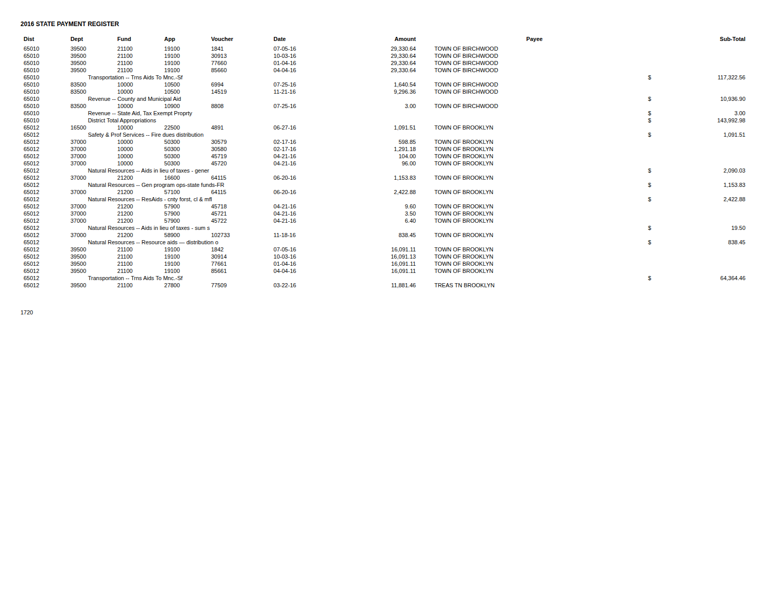2016 STATE PAYMENT REGISTER
| Dist | Dept | Fund | App | Voucher | Date | Amount | Payee | | Sub-Total |
| --- | --- | --- | --- | --- | --- | --- | --- | --- | --- |
| 65010 | 39500 | 21100 | 19100 | 1841 | 07-05-16 | 29,330.64 | TOWN OF BIRCHWOOD | | |
| 65010 | 39500 | 21100 | 19100 | 30913 | 10-03-16 | 29,330.64 | TOWN OF BIRCHWOOD | | |
| 65010 | 39500 | 21100 | 19100 | 77660 | 01-04-16 | 29,330.64 | TOWN OF BIRCHWOOD | | |
| 65010 | 39500 | 21100 | 19100 | 85660 | 04-04-16 | 29,330.64 | TOWN OF BIRCHWOOD | | |
| 65010 | Transportation -- Trns Aids To Mnc.-Sf | | | $ | 117,322.56 |
| 65010 | 83500 | 10000 | 10500 | 6994 | 07-25-16 | 1,640.54 | TOWN OF BIRCHWOOD | | |
| 65010 | 83500 | 10000 | 10500 | 14519 | 11-21-16 | 9,296.36 | TOWN OF BIRCHWOOD | | |
| 65010 | Revenue -- County and Municipal Aid | | | $ | 10,936.90 |
| 65010 | 83500 | 10000 | 10900 | 8808 | 07-25-16 | 3.00 | TOWN OF BIRCHWOOD | | |
| 65010 | Revenue -- State Aid, Tax Exempt Proprty | | | $ | 3.00 |
| 65010 | District Total Appropriations | | | $ | 143,992.98 |
| 65012 | 16500 | 10000 | 22500 | 4891 | 06-27-16 | 1,091.51 | TOWN OF BROOKLYN | | |
| 65012 | Safety & Prof Services -- Fire dues distribution | | | $ | 1,091.51 |
| 65012 | 37000 | 10000 | 50300 | 30579 | 02-17-16 | 598.85 | TOWN OF BROOKLYN | | |
| 65012 | 37000 | 10000 | 50300 | 30580 | 02-17-16 | 1,291.18 | TOWN OF BROOKLYN | | |
| 65012 | 37000 | 10000 | 50300 | 45719 | 04-21-16 | 104.00 | TOWN OF BROOKLYN | | |
| 65012 | 37000 | 10000 | 50300 | 45720 | 04-21-16 | 96.00 | TOWN OF BROOKLYN | | |
| 65012 | Natural Resources -- Aids in lieu of taxes - gener | | | $ | 2,090.03 |
| 65012 | 37000 | 21200 | 16600 | 64115 | 06-20-16 | 1,153.83 | TOWN OF BROOKLYN | | |
| 65012 | Natural Resources -- Gen program ops-state funds-FR | | | $ | 1,153.83 |
| 65012 | 37000 | 21200 | 57100 | 64115 | 06-20-16 | 2,422.88 | TOWN OF BROOKLYN | | |
| 65012 | Natural Resources -- ResAids - cnty forst, cl & mfl | | | $ | 2,422.88 |
| 65012 | 37000 | 21200 | 57900 | 45718 | 04-21-16 | 9.60 | TOWN OF BROOKLYN | | |
| 65012 | 37000 | 21200 | 57900 | 45721 | 04-21-16 | 3.50 | TOWN OF BROOKLYN | | |
| 65012 | 37000 | 21200 | 57900 | 45722 | 04-21-16 | 6.40 | TOWN OF BROOKLYN | | |
| 65012 | Natural Resources -- Aids in lieu of taxes - sum s | | | $ | 19.50 |
| 65012 | 37000 | 21200 | 58900 | 102733 | 11-18-16 | 838.45 | TOWN OF BROOKLYN | | |
| 65012 | Natural Resources -- Resource aids — distribution o | | | $ | 838.45 |
| 65012 | 39500 | 21100 | 19100 | 1842 | 07-05-16 | 16,091.11 | TOWN OF BROOKLYN | | |
| 65012 | 39500 | 21100 | 19100 | 30914 | 10-03-16 | 16,091.13 | TOWN OF BROOKLYN | | |
| 65012 | 39500 | 21100 | 19100 | 77661 | 01-04-16 | 16,091.11 | TOWN OF BROOKLYN | | |
| 65012 | 39500 | 21100 | 19100 | 85661 | 04-04-16 | 16,091.11 | TOWN OF BROOKLYN | | |
| 65012 | Transportation -- Trns Aids To Mnc.-Sf | | | $ | 64,364.46 |
| 65012 | 39500 | 21100 | 27800 | 77509 | 03-22-16 | 11,881.46 | TREAS TN BROOKLYN | | |
1720